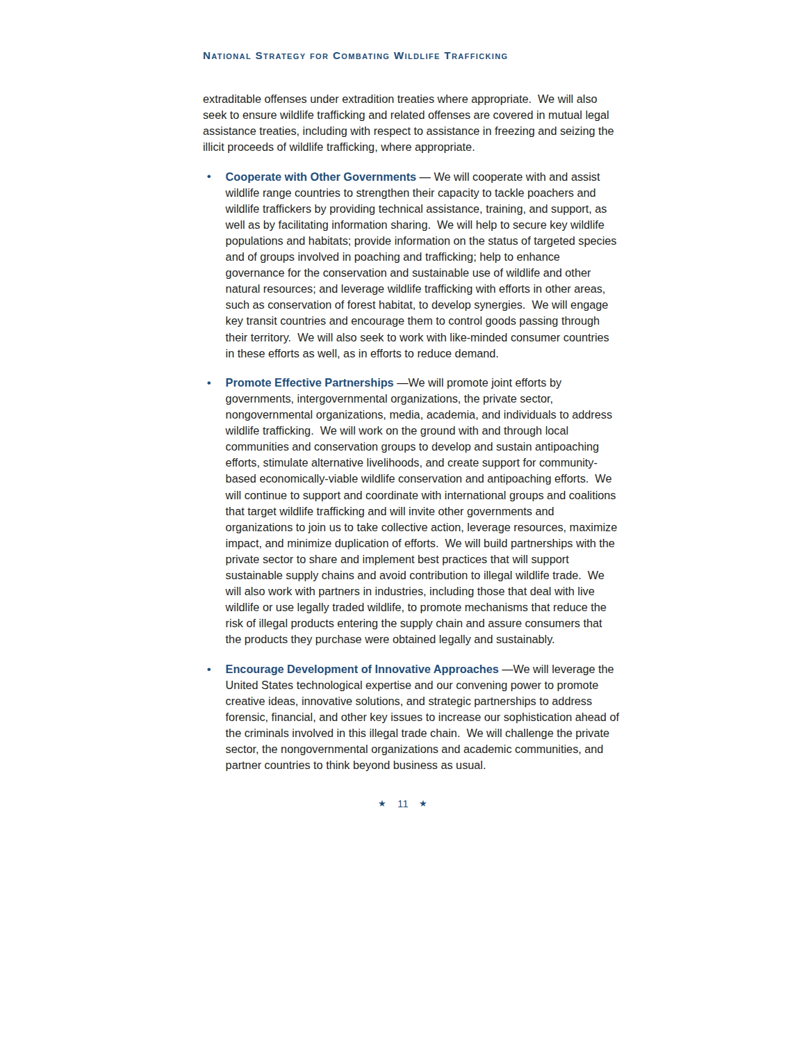National Strategy for Combating Wildlife Trafficking
extraditable offenses under extradition treaties where appropriate. We will also seek to ensure wildlife trafficking and related offenses are covered in mutual legal assistance treaties, including with respect to assistance in freezing and seizing the illicit proceeds of wildlife trafficking, where appropriate.
Cooperate with Other Governments — We will cooperate with and assist wildlife range countries to strengthen their capacity to tackle poachers and wildlife traffickers by providing technical assistance, training, and support, as well as by facilitating information sharing. We will help to secure key wildlife populations and habitats; provide information on the status of targeted species and of groups involved in poaching and trafficking; help to enhance governance for the conservation and sustainable use of wildlife and other natural resources; and leverage wildlife trafficking with efforts in other areas, such as conservation of forest habitat, to develop synergies. We will engage key transit countries and encourage them to control goods passing through their territory. We will also seek to work with like-minded consumer countries in these efforts as well, as in efforts to reduce demand.
Promote Effective Partnerships —We will promote joint efforts by governments, intergovernmental organizations, the private sector, nongovernmental organizations, media, academia, and individuals to address wildlife trafficking. We will work on the ground with and through local communities and conservation groups to develop and sustain antipoaching efforts, stimulate alternative livelihoods, and create support for community-based economically-viable wildlife conservation and antipoaching efforts. We will continue to support and coordinate with international groups and coalitions that target wildlife trafficking and will invite other governments and organizations to join us to take collective action, leverage resources, maximize impact, and minimize duplication of efforts. We will build partnerships with the private sector to share and implement best practices that will support sustainable supply chains and avoid contribution to illegal wildlife trade. We will also work with partners in industries, including those that deal with live wildlife or use legally traded wildlife, to promote mechanisms that reduce the risk of illegal products entering the supply chain and assure consumers that the products they purchase were obtained legally and sustainably.
Encourage Development of Innovative Approaches —We will leverage the United States technological expertise and our convening power to promote creative ideas, innovative solutions, and strategic partnerships to address forensic, financial, and other key issues to increase our sophistication ahead of the criminals involved in this illegal trade chain. We will challenge the private sector, the nongovernmental organizations and academic communities, and partner countries to think beyond business as usual.
★11★